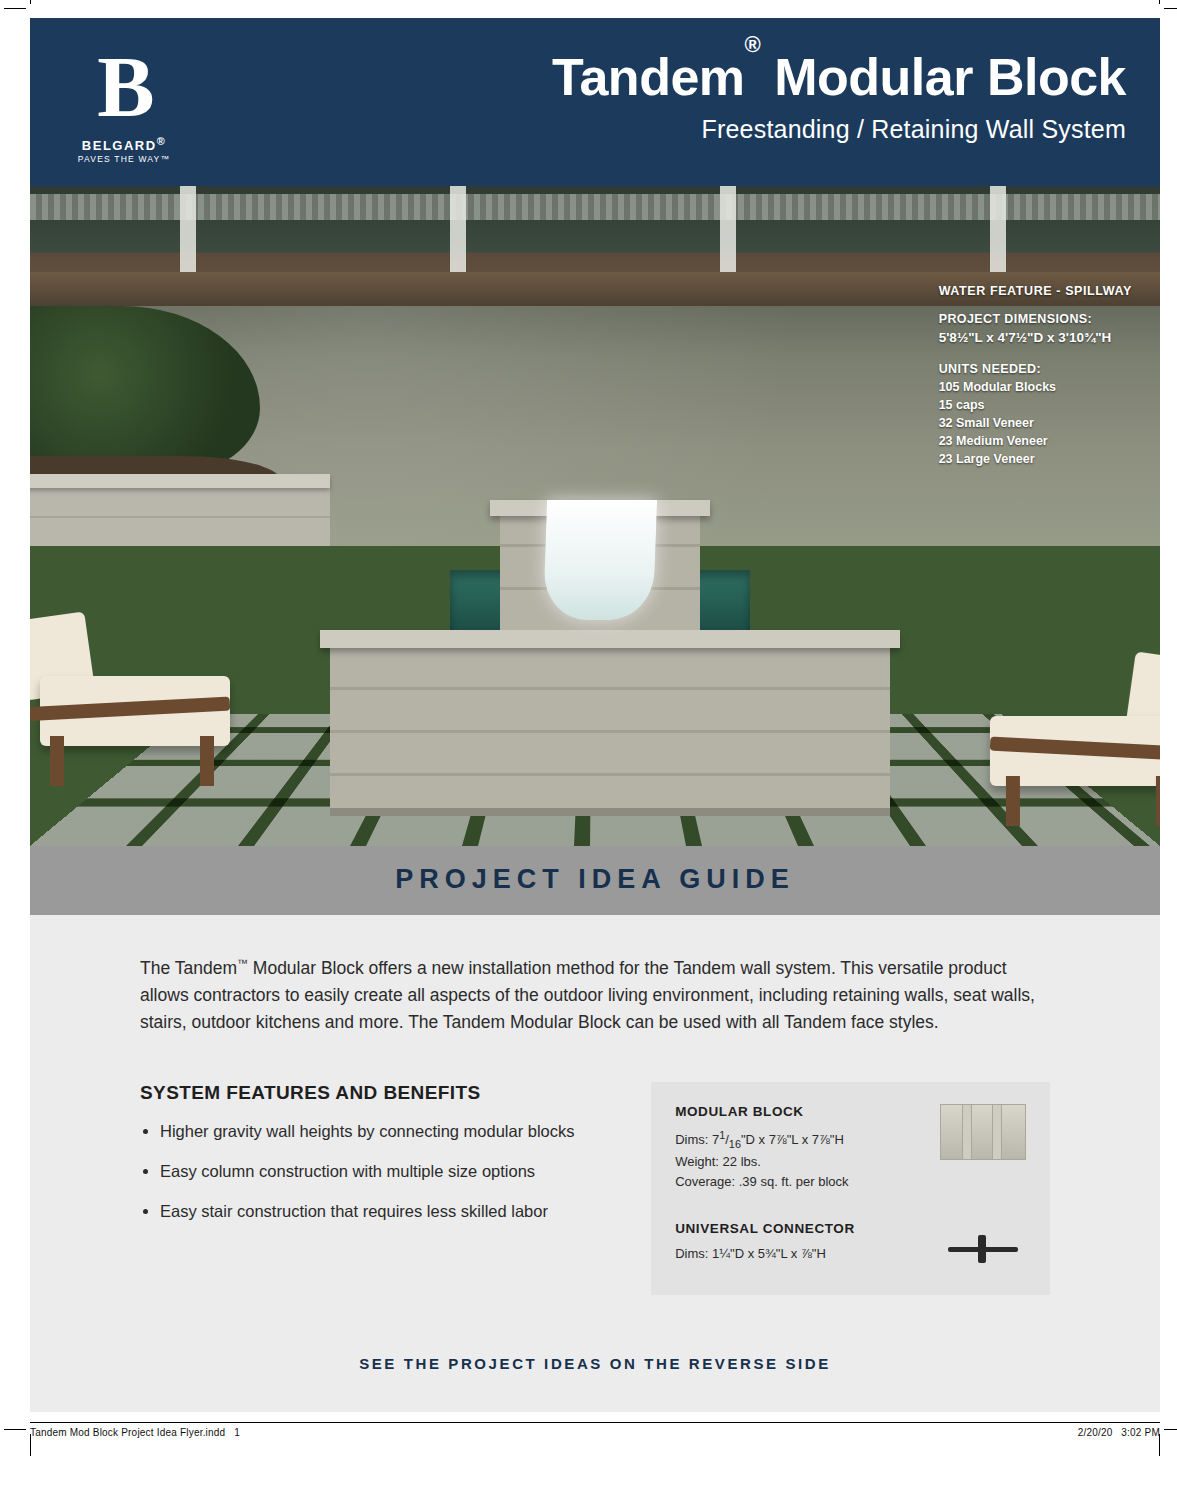B BELGARD® PAVES THE WAY™
Tandem® Modular Block
Freestanding / Retaining Wall System
WATER FEATURE - SPILLWAY
PROJECT DIMENSIONS:
5'8½"L x 4'7½"D x 3'10¾"H
UNITS NEEDED:
105 Modular Blocks
15 caps
32 Small Veneer
23 Medium Veneer
23 Large Veneer
PROJECT IDEA GUIDE
The Tandem™ Modular Block offers a new installation method for the Tandem wall system. This versatile product allows contractors to easily create all aspects of the outdoor living environment, including retaining walls, seat walls, stairs, outdoor kitchens and more. The Tandem Modular Block can be used with all Tandem face styles.
SYSTEM FEATURES AND BENEFITS
Higher gravity wall heights by connecting modular blocks
Easy column construction with multiple size options
Easy stair construction that requires less skilled labor
MODULAR BLOCK
Dims: 71/16"D x 7⅞"L x 7⅞"H
Weight: 22 lbs.
Coverage: .39 sq. ft. per block
UNIVERSAL CONNECTOR
Dims: 1¼"D x 5¾"L x ⅞"H
SEE THE PROJECT IDEAS ON THE REVERSE SIDE
Tandem Mod Block Project Idea Flyer.indd 1 2/20/20 3:02 PM